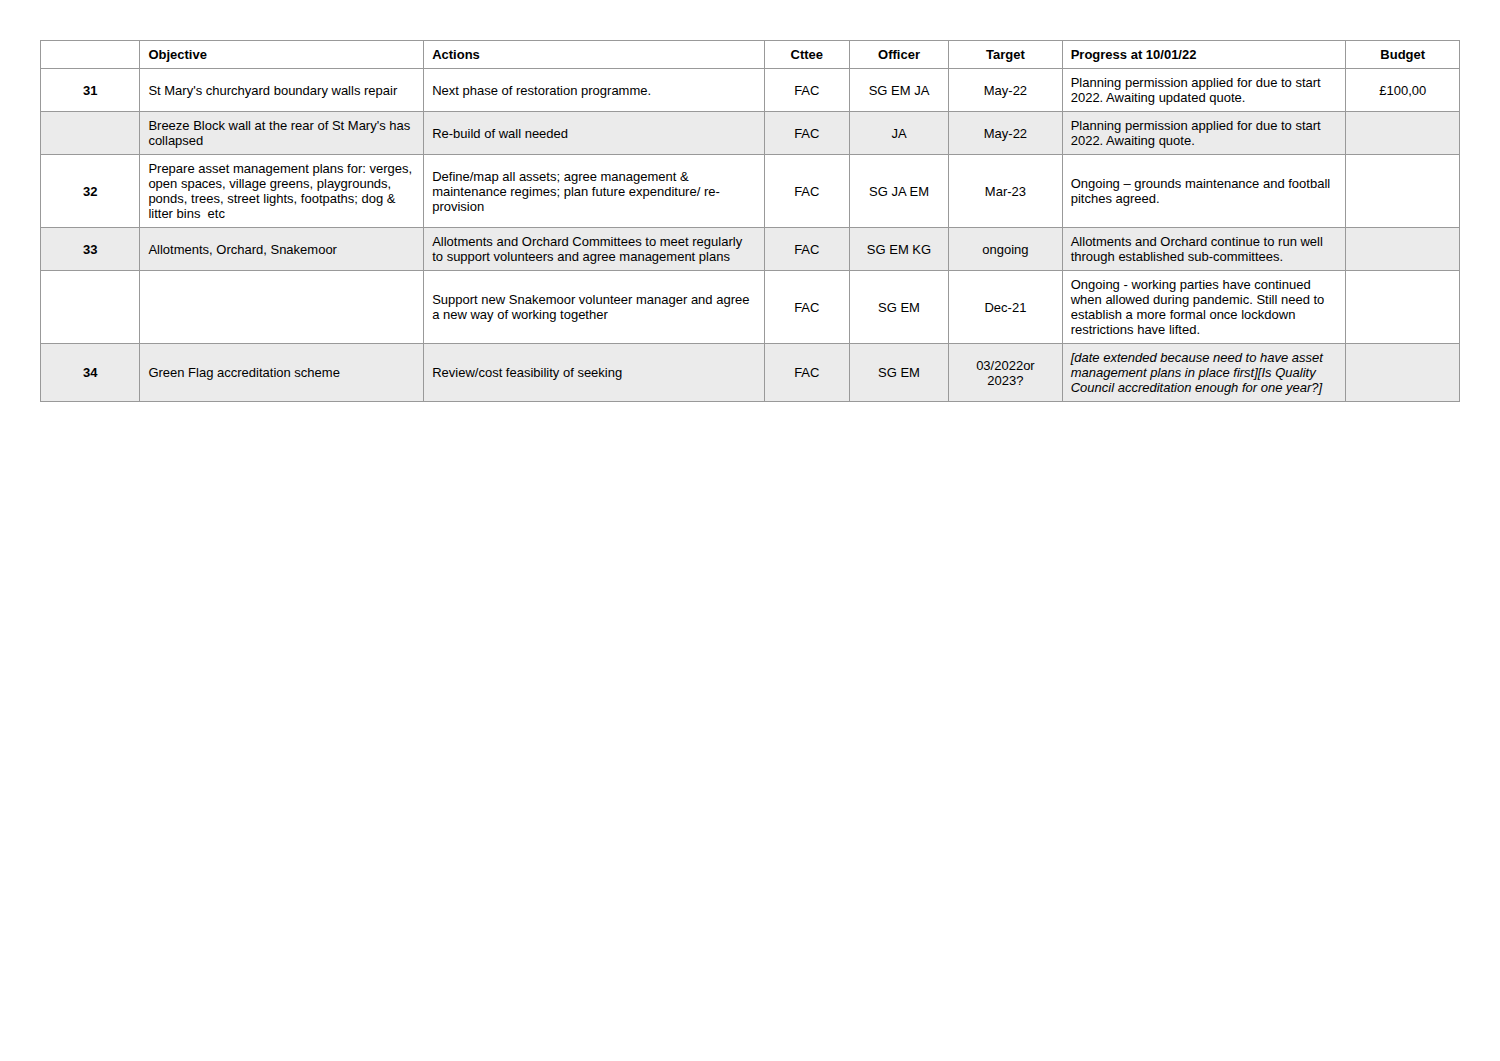| | Objective | Actions | Cttee | Officer | Target | Progress at 10/01/22 | Budget |
| --- | --- | --- | --- | --- | --- | --- | --- |
| 31 | St Mary's churchyard boundary walls repair | Next phase of restoration programme. | FAC | SG EM JA | May-22 | Planning permission applied for due to start 2022. Awaiting updated quote. | £100,00 |
| | Breeze Block wall at the rear of St Mary's has collapsed | Re-build of wall needed | FAC | JA | May-22 | Planning permission applied for due to start 2022. Awaiting quote. | |
| 32 | Prepare asset management plans for: verges, open spaces, village greens, playgrounds, ponds, trees, street lights, footpaths; dog & litter bins etc | Define/map all assets; agree management & maintenance regimes; plan future expenditure/ re-provision | FAC | SG JA EM | Mar-23 | Ongoing – grounds maintenance and football pitches agreed. | |
| 33 | Allotments, Orchard, Snakemoor | Allotments and Orchard Committees to meet regularly to support volunteers and agree management plans | FAC | SG EM KG | ongoing | Allotments and Orchard continue to run well through established sub-committees. | |
| | | Support new Snakemoor volunteer manager and agree a new way of working together | FAC | SG EM | Dec-21 | Ongoing - working parties have continued when allowed during pandemic. Still need to establish a more formal once lockdown restrictions have lifted. | |
| 34 | Green Flag accreditation scheme | Review/cost feasibility of seeking | FAC | SG EM | 03/2022or 2023? | [date extended because need to have asset management plans in place first][Is Quality Council accreditation enough for one year?] | |